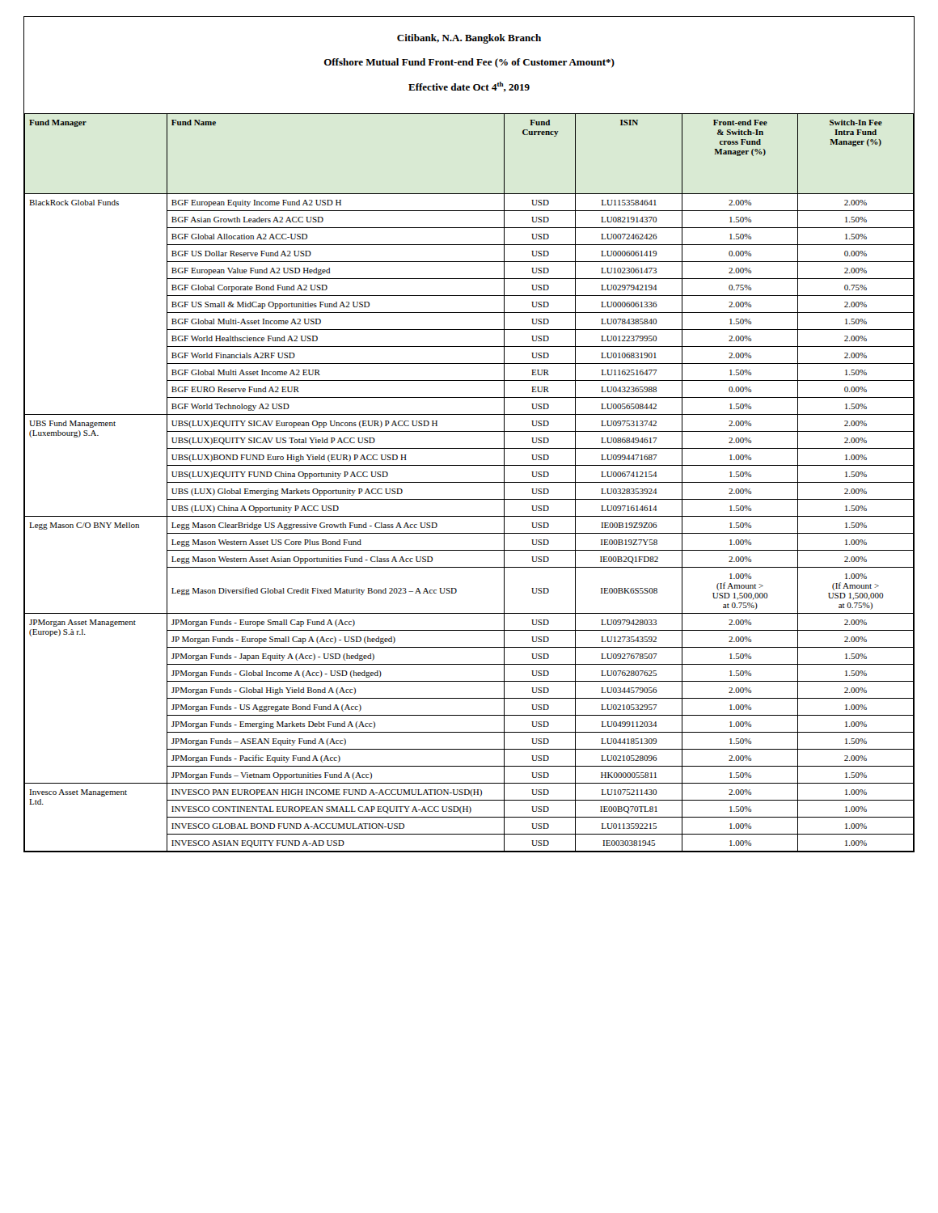Citibank, N.A. Bangkok Branch
Offshore Mutual Fund Front-end Fee (% of Customer Amount*)
Effective date Oct 4th, 2019
| Fund Manager | Fund Name | Fund Currency | ISIN | Front-end Fee & Switch-In cross Fund Manager (%) | Switch-In Fee Intra Fund Manager (%) |
| --- | --- | --- | --- | --- | --- |
| BlackRock Global Funds | BGF European Equity Income Fund A2 USD H | USD | LU1153584641 | 2.00% | 2.00% |
| BGF Asian Growth Leaders A2 ACC USD | USD | LU0821914370 | 1.50% | 1.50% |
| BGF Global Allocation A2 ACC-USD | USD | LU0072462426 | 1.50% | 1.50% |
| BGF US Dollar Reserve Fund A2 USD | USD | LU0006061419 | 0.00% | 0.00% |
| BGF European Value Fund A2 USD Hedged | USD | LU1023061473 | 2.00% | 2.00% |
| BGF Global Corporate Bond Fund A2 USD | USD | LU0297942194 | 0.75% | 0.75% |
| BGF US Small & MidCap Opportunities Fund A2 USD | USD | LU0006061336 | 2.00% | 2.00% |
| BGF Global Multi-Asset Income A2 USD | USD | LU0784385840 | 1.50% | 1.50% |
| BGF World Healthscience Fund A2 USD | USD | LU0122379950 | 2.00% | 2.00% |
| BGF World Financials A2RF USD | USD | LU0106831901 | 2.00% | 2.00% |
| BGF Global Multi Asset Income A2 EUR | EUR | LU1162516477 | 1.50% | 1.50% |
| BGF EURO Reserve Fund A2 EUR | EUR | LU0432365988 | 0.00% | 0.00% |
| BGF World Technology A2 USD | USD | LU0056508442 | 1.50% | 1.50% |
| UBS Fund Management (Luxembourg) S.A. | UBS(LUX)EQUITY SICAV European Opp Uncons (EUR) P ACC USD H | USD | LU0975313742 | 2.00% | 2.00% |
| UBS(LUX)EQUITY SICAV US Total Yield P ACC USD | USD | LU0868494617 | 2.00% | 2.00% |
| UBS(LUX)BOND FUND Euro High Yield (EUR) P ACC USD H | USD | LU0994471687 | 1.00% | 1.00% |
| UBS(LUX)EQUITY FUND China Opportunity P ACC USD | USD | LU0067412154 | 1.50% | 1.50% |
| UBS (LUX) Global Emerging Markets Opportunity P ACC USD | USD | LU0328353924 | 2.00% | 2.00% |
| UBS (LUX) China A Opportunity P ACC USD | USD | LU0971614614 | 1.50% | 1.50% |
| Legg Mason C/O BNY Mellon | Legg Mason ClearBridge US Aggressive Growth Fund - Class A Acc USD | USD | IE00B19Z9Z06 | 1.50% | 1.50% |
| Legg Mason Western Asset US Core Plus Bond Fund | USD | IE00B19Z7Y58 | 1.00% | 1.00% |
| Legg Mason Western Asset Asian Opportunities Fund - Class A Acc USD | USD | IE00B2Q1FD82 | 2.00% | 2.00% |
| Legg Mason Diversified Global Credit Fixed Maturity Bond 2023 – A Acc USD | USD | IE00BK6S5S08 | 1.00% (If Amount > USD 1,500,000 at 0.75%) | 1.00% (If Amount > USD 1,500,000 at 0.75%) |
| JPMorgan Asset Management (Europe) S.à r.l. | JPMorgan Funds - Europe Small Cap Fund A (Acc) | USD | LU0979428033 | 2.00% | 2.00% |
| JP Morgan Funds - Europe Small Cap A (Acc) - USD (hedged) | USD | LU1273543592 | 2.00% | 2.00% |
| JPMorgan Funds - Japan Equity A (Acc) - USD (hedged) | USD | LU0927678507 | 1.50% | 1.50% |
| JPMorgan Funds - Global Income A (Acc) - USD (hedged) | USD | LU0762807625 | 1.50% | 1.50% |
| JPMorgan Funds - Global High Yield Bond A (Acc) | USD | LU0344579056 | 2.00% | 2.00% |
| JPMorgan Funds - US Aggregate Bond Fund A (Acc) | USD | LU0210532957 | 1.00% | 1.00% |
| JPMorgan Funds - Emerging Markets Debt Fund A (Acc) | USD | LU0499112034 | 1.00% | 1.00% |
| JPMorgan Funds – ASEAN Equity Fund A (Acc) | USD | LU0441851309 | 1.50% | 1.50% |
| JPMorgan Funds - Pacific Equity Fund A (Acc) | USD | LU0210528096 | 2.00% | 2.00% |
| JPMorgan Funds – Vietnam Opportunities Fund A (Acc) | USD | HK0000055811 | 1.50% | 1.50% |
| Invesco Asset Management Ltd. | INVESCO PAN EUROPEAN HIGH INCOME FUND A-ACCUMULATION-USD(H) | USD | LU1075211430 | 2.00% | 1.00% |
| INVESCO CONTINENTAL EUROPEAN SMALL CAP EQUITY A-ACC USD(H) | USD | IE00BQ70TL81 | 1.50% | 1.00% |
| INVESCO GLOBAL BOND FUND A-ACCUMULATION-USD | USD | LU0113592215 | 1.00% | 1.00% |
| INVESCO ASIAN EQUITY FUND A-AD USD | USD | IE0030381945 | 1.00% | 1.00% |